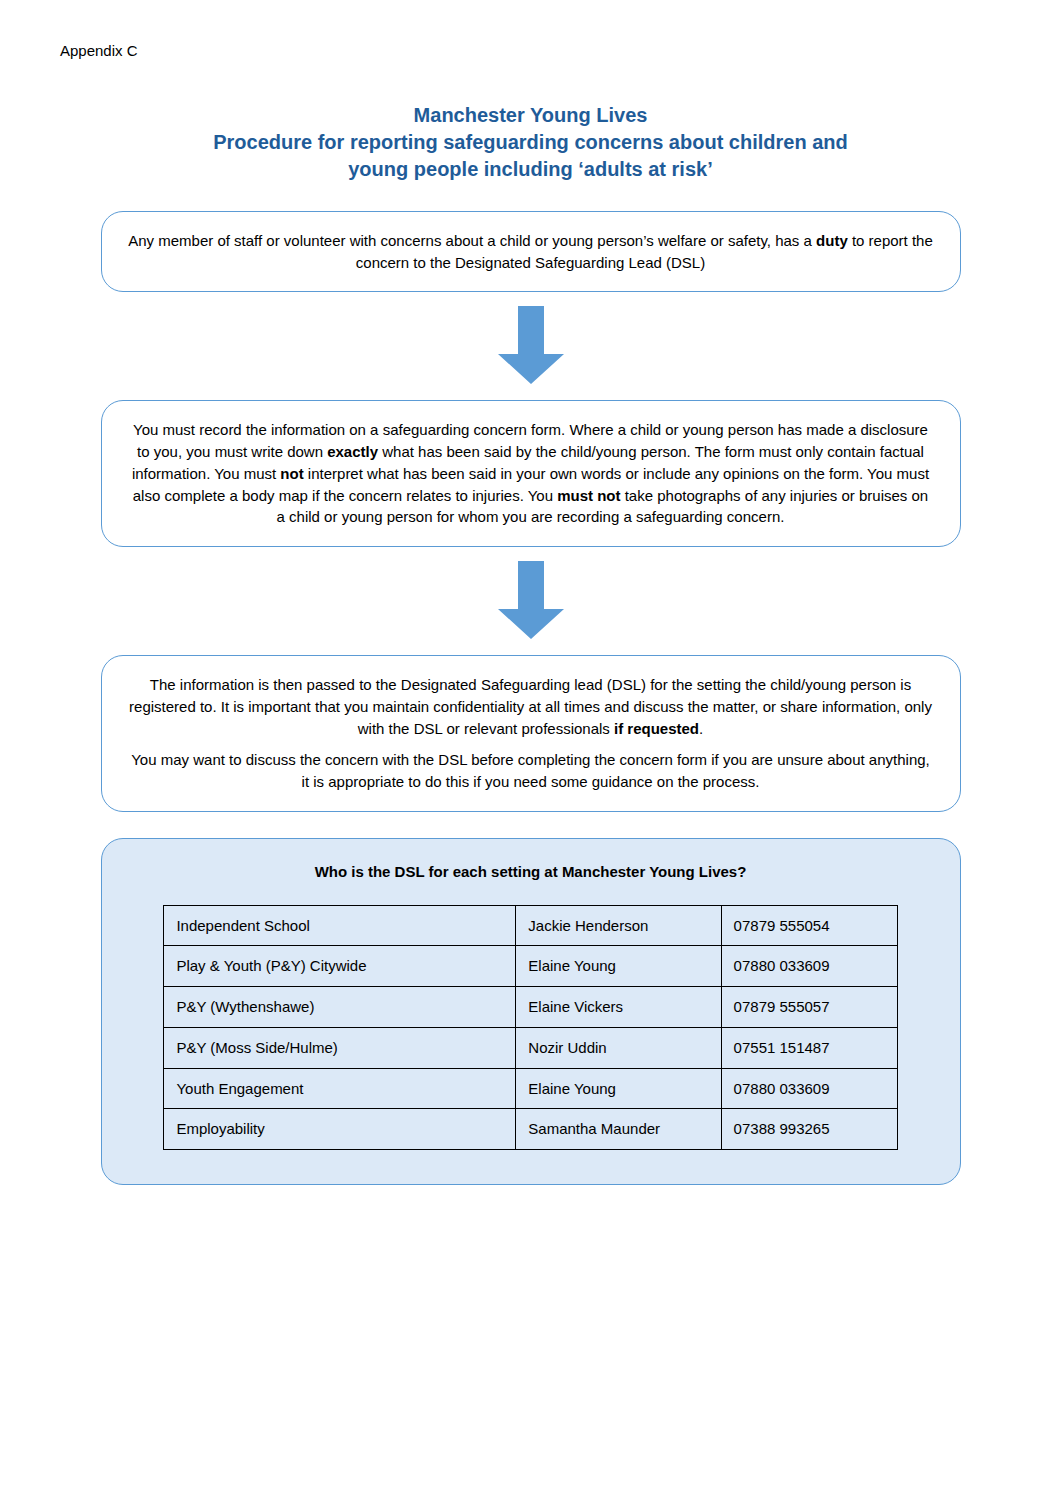Appendix C
Manchester Young Lives
Procedure for reporting safeguarding concerns about children and
young people including ‘adults at risk’
Any member of staff or volunteer with concerns about a child or young person’s welfare or safety, has a duty to report the concern to the Designated Safeguarding Lead (DSL)
You must record the information on a safeguarding concern form. Where a child or young person has made a disclosure to you, you must write down exactly what has been said by the child/young person. The form must only contain factual information. You must not interpret what has been said in your own words or include any opinions on the form. You must also complete a body map if the concern relates to injuries. You must not take photographs of any injuries or bruises on a child or young person for whom you are recording a safeguarding concern.
The information is then passed to the Designated Safeguarding lead (DSL) for the setting the child/young person is registered to. It is important that you maintain confidentiality at all times and discuss the matter, or share information, only with the DSL or relevant professionals if requested.
You may want to discuss the concern with the DSL before completing the concern form if you are unsure about anything, it is appropriate to do this if you need some guidance on the process.
Who is the DSL for each setting at Manchester Young Lives?
| Independent School | Jackie Henderson | 07879 555054 |
| Play & Youth (P&Y) Citywide | Elaine Young | 07880 033609 |
| P&Y (Wythenshawe) | Elaine Vickers | 07879 555057 |
| P&Y (Moss Side/Hulme) | Nozir Uddin | 07551 151487 |
| Youth Engagement | Elaine Young | 07880 033609 |
| Employability | Samantha Maunder | 07388 993265 |